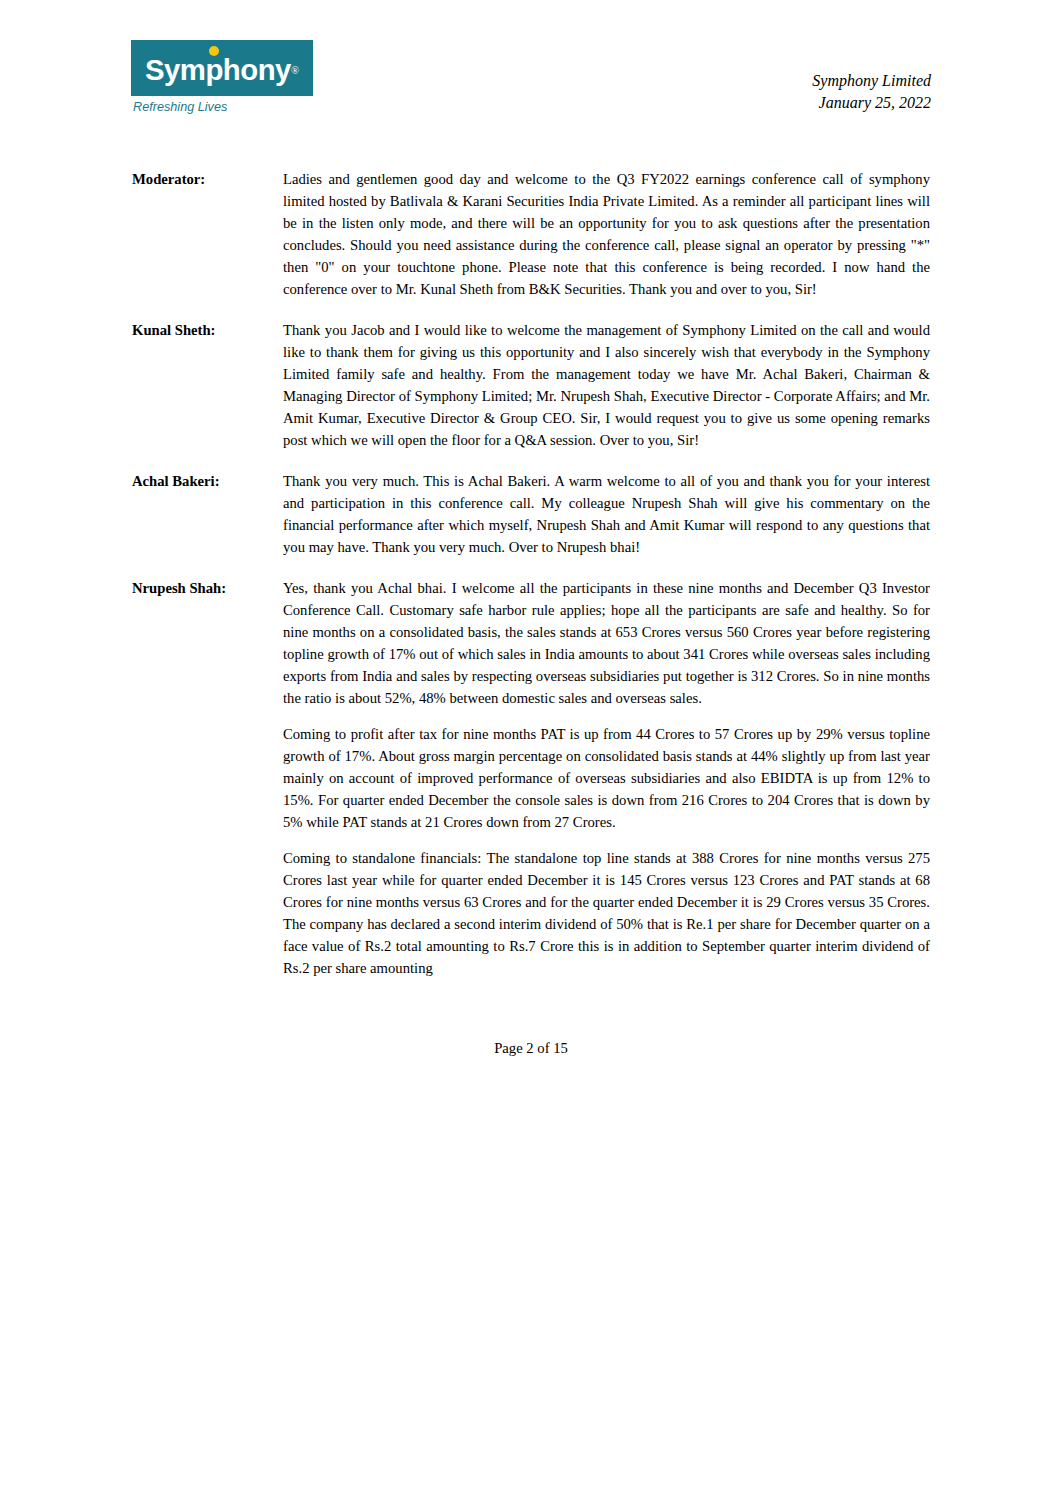Symphony®
Refreshing Lives
Symphony Limited
January 25, 2022
| Moderator: | Ladies and gentlemen good day and welcome to the Q3 FY2022 earnings conference call of symphony limited hosted by Batlivala & Karani Securities India Private Limited. As a reminder all participant lines will be in the listen only mode, and there will be an opportunity for you to ask questions after the presentation concludes. Should you need assistance during the conference call, please signal an operator by pressing "*" then "0" on your touchtone phone. Please note that this conference is being recorded. I now hand the conference over to Mr. Kunal Sheth from B&K Securities. Thank you and over to you, Sir! |
| Kunal Sheth: | Thank you Jacob and I would like to welcome the management of Symphony Limited on the call and would like to thank them for giving us this opportunity and I also sincerely wish that everybody in the Symphony Limited family safe and healthy. From the management today we have Mr. Achal Bakeri, Chairman & Managing Director of Symphony Limited; Mr. Nrupesh Shah, Executive Director - Corporate Affairs; and Mr. Amit Kumar, Executive Director & Group CEO. Sir, I would request you to give us some opening remarks post which we will open the floor for a Q&A session. Over to you, Sir! |
| Achal Bakeri: | Thank you very much. This is Achal Bakeri. A warm welcome to all of you and thank you for your interest and participation in this conference call. My colleague Nrupesh Shah will give his commentary on the financial performance after which myself, Nrupesh Shah and Amit Kumar will respond to any questions that you may have. Thank you very much. Over to Nrupesh bhai! |
| Nrupesh Shah: | Yes, thank you Achal bhai. I welcome all the participants in these nine months and December Q3 Investor Conference Call. Customary safe harbor rule applies; hope all the participants are safe and healthy. So for nine months on a consolidated basis, the sales stands at 653 Crores versus 560 Crores year before registering topline growth of 17% out of which sales in India amounts to about 341 Crores while overseas sales including exports from India and sales by respecting overseas subsidiaries put together is 312 Crores. So in nine months the ratio is about 52%, 48% between domestic sales and overseas sales. Coming to profit after tax for nine months PAT is up from 44 Crores to 57 Crores up by 29% versus topline growth of 17%. About gross margin percentage on consolidated basis stands at 44% slightly up from last year mainly on account of improved performance of overseas subsidiaries and also EBIDTA is up from 12% to 15%. For quarter ended December the console sales is down from 216 Crores to 204 Crores that is down by 5% while PAT stands at 21 Crores down from 27 Crores. Coming to standalone financials: The standalone top line stands at 388 Crores for nine months versus 275 Crores last year while for quarter ended December it is 145 Crores versus 123 Crores and PAT stands at 68 Crores for nine months versus 63 Crores and for the quarter ended December it is 29 Crores versus 35 Crores. The company has declared a second interim dividend of 50% that is Re.1 per share for December quarter on a face value of Rs.2 total amounting to Rs.7 Crore this is in addition to September quarter interim dividend of Rs.2 per share amounting |
Page 2 of 15